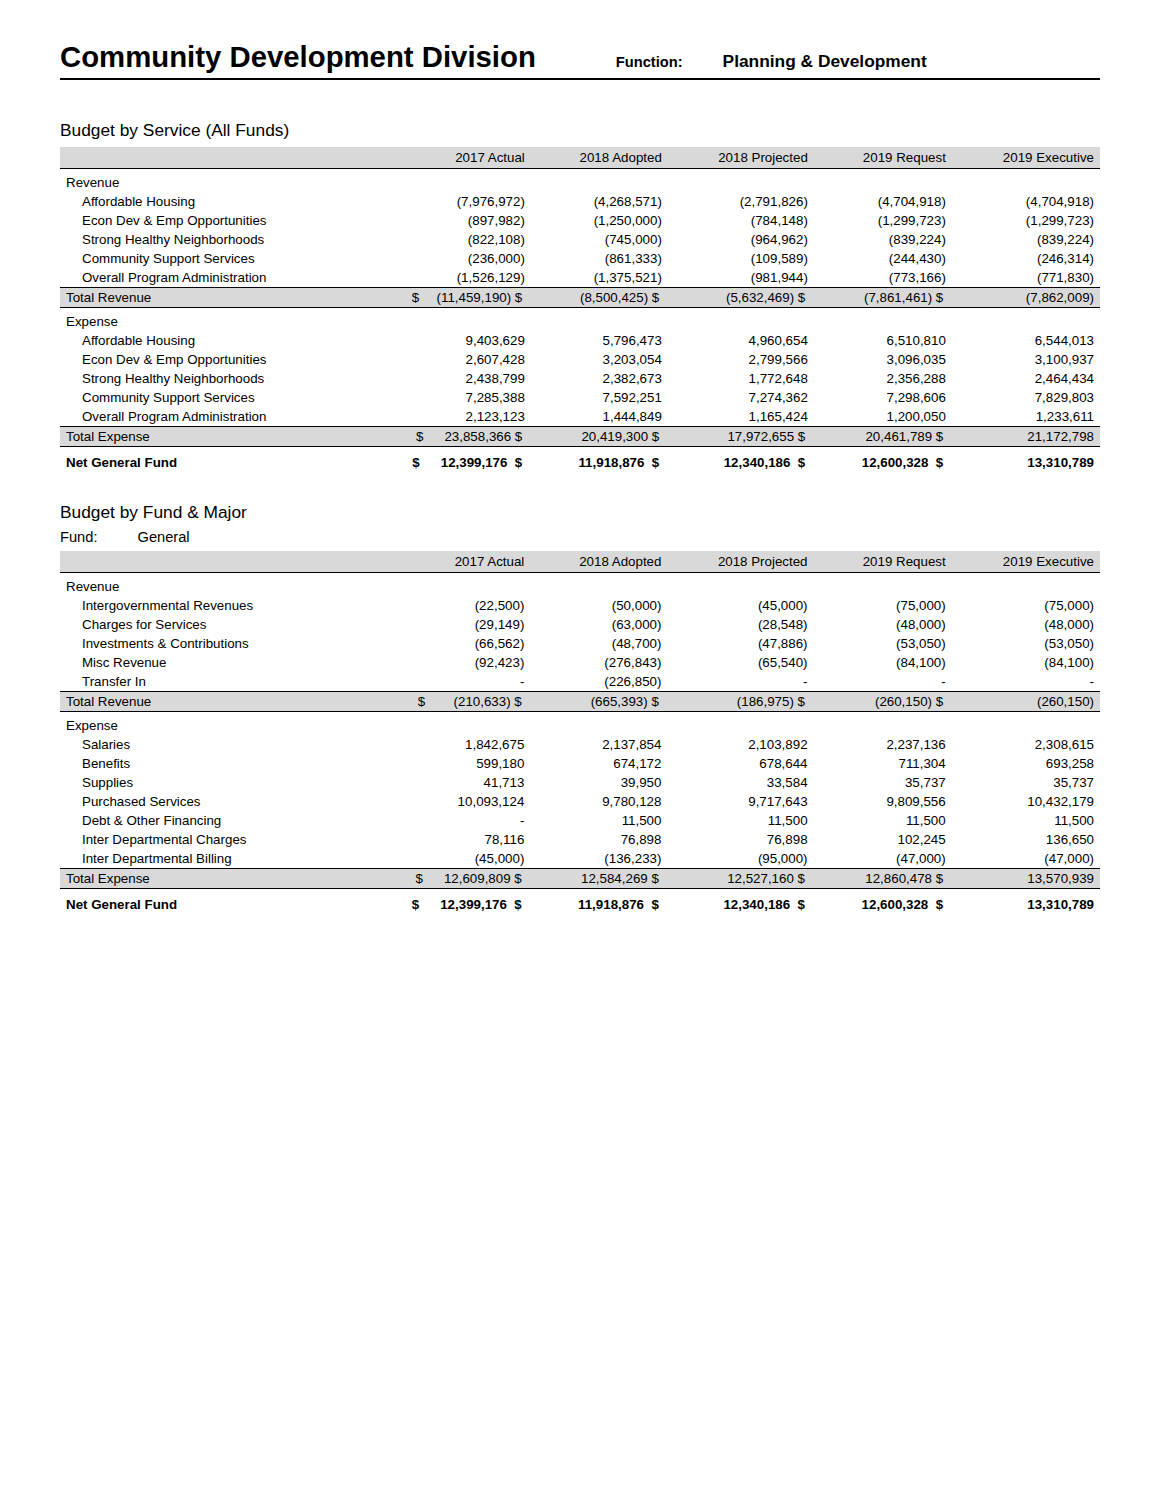Community Development Division
Function: Planning & Development
Budget by Service (All Funds)
| | 2017 Actual | 2018 Adopted | 2018 Projected | 2019 Request | 2019 Executive |
| --- | --- | --- | --- | --- | --- |
| Revenue | | | | | |
| Affordable Housing | (7,976,972) | (4,268,571) | (2,791,826) | (4,704,918) | (4,704,918) |
| Econ Dev & Emp Opportunities | (897,982) | (1,250,000) | (784,148) | (1,299,723) | (1,299,723) |
| Strong Healthy Neighborhoods | (822,108) | (745,000) | (964,962) | (839,224) | (839,224) |
| Community Support Services | (236,000) | (861,333) | (109,589) | (244,430) | (246,314) |
| Overall Program Administration | (1,526,129) | (1,375,521) | (981,944) | (773,166) | (771,830) |
| Total Revenue | $ (11,459,190) $ | (8,500,425) $ | (5,632,469) $ | (7,861,461) $ | (7,862,009) |
| Expense | | | | | |
| Affordable Housing | 9,403,629 | 5,796,473 | 4,960,654 | 6,510,810 | 6,544,013 |
| Econ Dev & Emp Opportunities | 2,607,428 | 3,203,054 | 2,799,566 | 3,096,035 | 3,100,937 |
| Strong Healthy Neighborhoods | 2,438,799 | 2,382,673 | 1,772,648 | 2,356,288 | 2,464,434 |
| Community Support Services | 7,285,388 | 7,592,251 | 7,274,362 | 7,298,606 | 7,829,803 |
| Overall Program Administration | 2,123,123 | 1,444,849 | 1,165,424 | 1,200,050 | 1,233,611 |
| Total Expense | $ 23,858,366 $ | 20,419,300 $ | 17,972,655 $ | 20,461,789 $ | 21,172,798 |
| Net General Fund | $ 12,399,176 $ | 11,918,876 $ | 12,340,186 $ | 12,600,328 $ | 13,310,789 |
Budget by Fund & Major
Fund: General
| | 2017 Actual | 2018 Adopted | 2018 Projected | 2019 Request | 2019 Executive |
| --- | --- | --- | --- | --- | --- |
| Revenue | | | | | |
| Intergovernmental Revenues | (22,500) | (50,000) | (45,000) | (75,000) | (75,000) |
| Charges for Services | (29,149) | (63,000) | (28,548) | (48,000) | (48,000) |
| Investments & Contributions | (66,562) | (48,700) | (47,886) | (53,050) | (53,050) |
| Misc Revenue | (92,423) | (276,843) | (65,540) | (84,100) | (84,100) |
| Transfer In | - | (226,850) | - | - | - |
| Total Revenue | $ (210,633) $ | (665,393) $ | (186,975) $ | (260,150) $ | (260,150) |
| Expense | | | | | |
| Salaries | 1,842,675 | 2,137,854 | 2,103,892 | 2,237,136 | 2,308,615 |
| Benefits | 599,180 | 674,172 | 678,644 | 711,304 | 693,258 |
| Supplies | 41,713 | 39,950 | 33,584 | 35,737 | 35,737 |
| Purchased Services | 10,093,124 | 9,780,128 | 9,717,643 | 9,809,556 | 10,432,179 |
| Debt & Other Financing | - | 11,500 | 11,500 | 11,500 | 11,500 |
| Inter Departmental Charges | 78,116 | 76,898 | 76,898 | 102,245 | 136,650 |
| Inter Departmental Billing | (45,000) | (136,233) | (95,000) | (47,000) | (47,000) |
| Total Expense | $ 12,609,809 $ | 12,584,269 $ | 12,527,160 $ | 12,860,478 $ | 13,570,939 |
| Net General Fund | $ 12,399,176 $ | 11,918,876 $ | 12,340,186 $ | 12,600,328 $ | 13,310,789 |